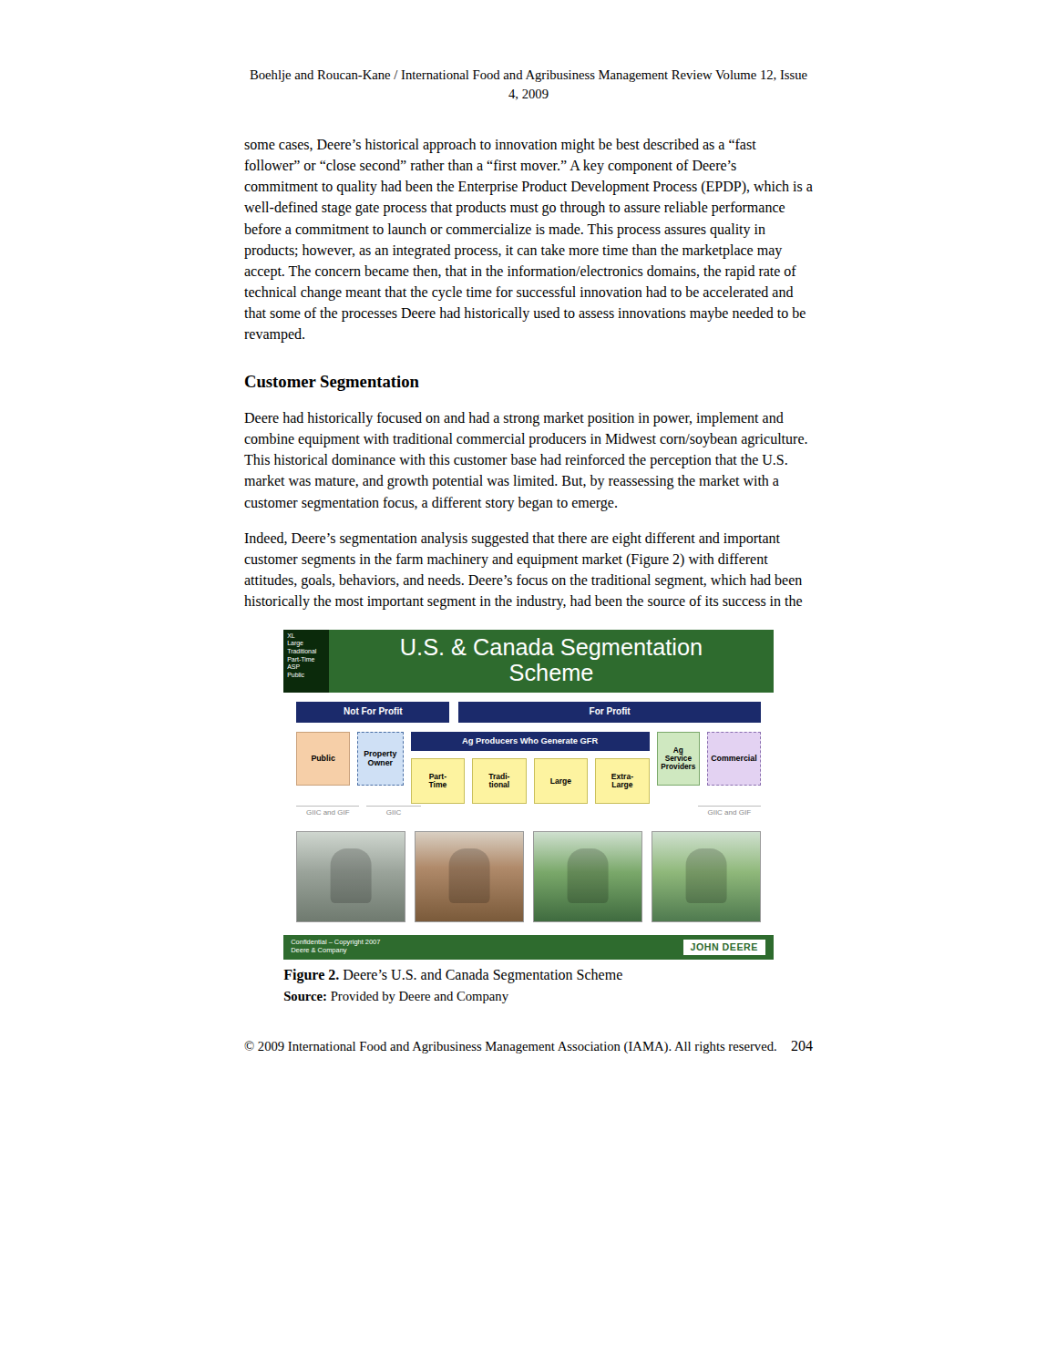Boehlje and Roucan-Kane / International Food and Agribusiness Management Review Volume 12, Issue 4, 2009
some cases, Deere’s historical approach to innovation might be best described as a “fast follower” or “close second” rather than a “first mover.” A key component of Deere’s commitment to quality had been the Enterprise Product Development Process (EPDP), which is a well-defined stage gate process that products must go through to assure reliable performance before a commitment to launch or commercialize is made. This process assures quality in products; however, as an integrated process, it can take more time than the marketplace may accept. The concern became then, that in the information/electronics domains, the rapid rate of technical change meant that the cycle time for successful innovation had to be accelerated and that some of the processes Deere had historically used to assess innovations maybe needed to be revamped.
Customer Segmentation
Deere had historically focused on and had a strong market position in power, implement and combine equipment with traditional commercial producers in Midwest corn/soybean agriculture. This historical dominance with this customer base had reinforced the perception that the U.S. market was mature, and growth potential was limited. But, by reassessing the market with a customer segmentation focus, a different story began to emerge.
Indeed, Deere’s segmentation analysis suggested that there are eight different and important customer segments in the farm machinery and equipment market (Figure 2) with different attitudes, goals, behaviors, and needs. Deere’s focus on the traditional segment, which had been historically the most important segment in the industry, had been the source of its success in the
XL
Large
Traditional
Part-Time
ASP
Public
U.S. & Canada Segmentation
Scheme
Not For Profit
For Profit
Public
Property
Owner
Ag Producers Who Generate GFR
Part-
Time
Tradi-
tional
Large
Extra-
Large
Ag
Service
Providers
Commercial
GIIC and GIF
GIIC
GIIC and GIF
Confidential – Copyright 2007
Deere & Company
JOHN DEERE
Figure 2. Deere’s U.S. and Canada Segmentation Scheme
Source: Provided by Deere and Company
© 2009 International Food and Agribusiness Management Association (IAMA). All rights reserved.
204